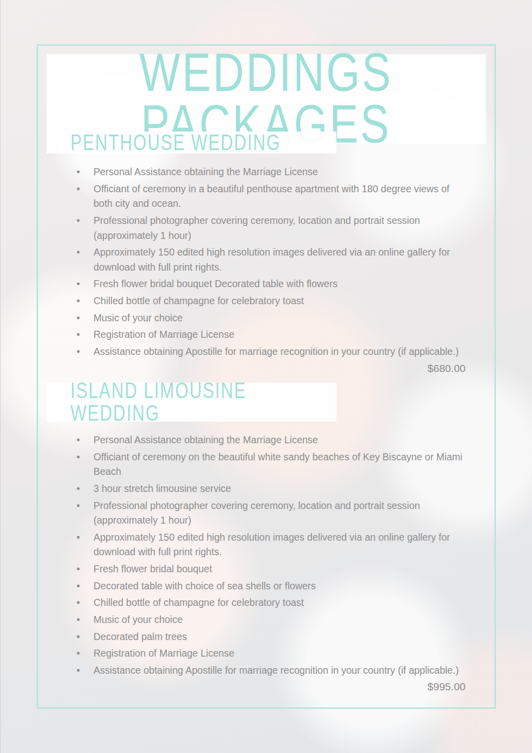Weddings Packages
Penthouse Wedding
Personal Assistance obtaining the Marriage License
Officiant of ceremony in a beautiful penthouse apartment with 180 degree views of both city and ocean.
Professional photographer covering ceremony, location and portrait session (approximately 1 hour)
Approximately 150 edited high resolution images delivered via an online gallery for download with full print rights.
Fresh flower bridal bouquet Decorated table with flowers
Chilled bottle of champagne for celebratory toast
Music of your choice
Registration of Marriage License
Assistance obtaining Apostille for marriage recognition in your country (if applicable.)
$680.00
Island Limousine Wedding
Personal Assistance obtaining the Marriage License
Officiant of ceremony on the beautiful white sandy beaches of Key Biscayne or Miami Beach
3 hour stretch limousine service
Professional photographer covering ceremony, location and portrait session (approximately 1 hour)
Approximately 150 edited high resolution images delivered via an online gallery for download with full print rights.
Fresh flower bridal bouquet
Decorated table with choice of sea shells or flowers
Chilled bottle of champagne for celebratory toast
Music of your choice
Decorated palm trees
Registration of Marriage License
Assistance obtaining Apostille for marriage recognition in your country (if applicable.)
$995.00